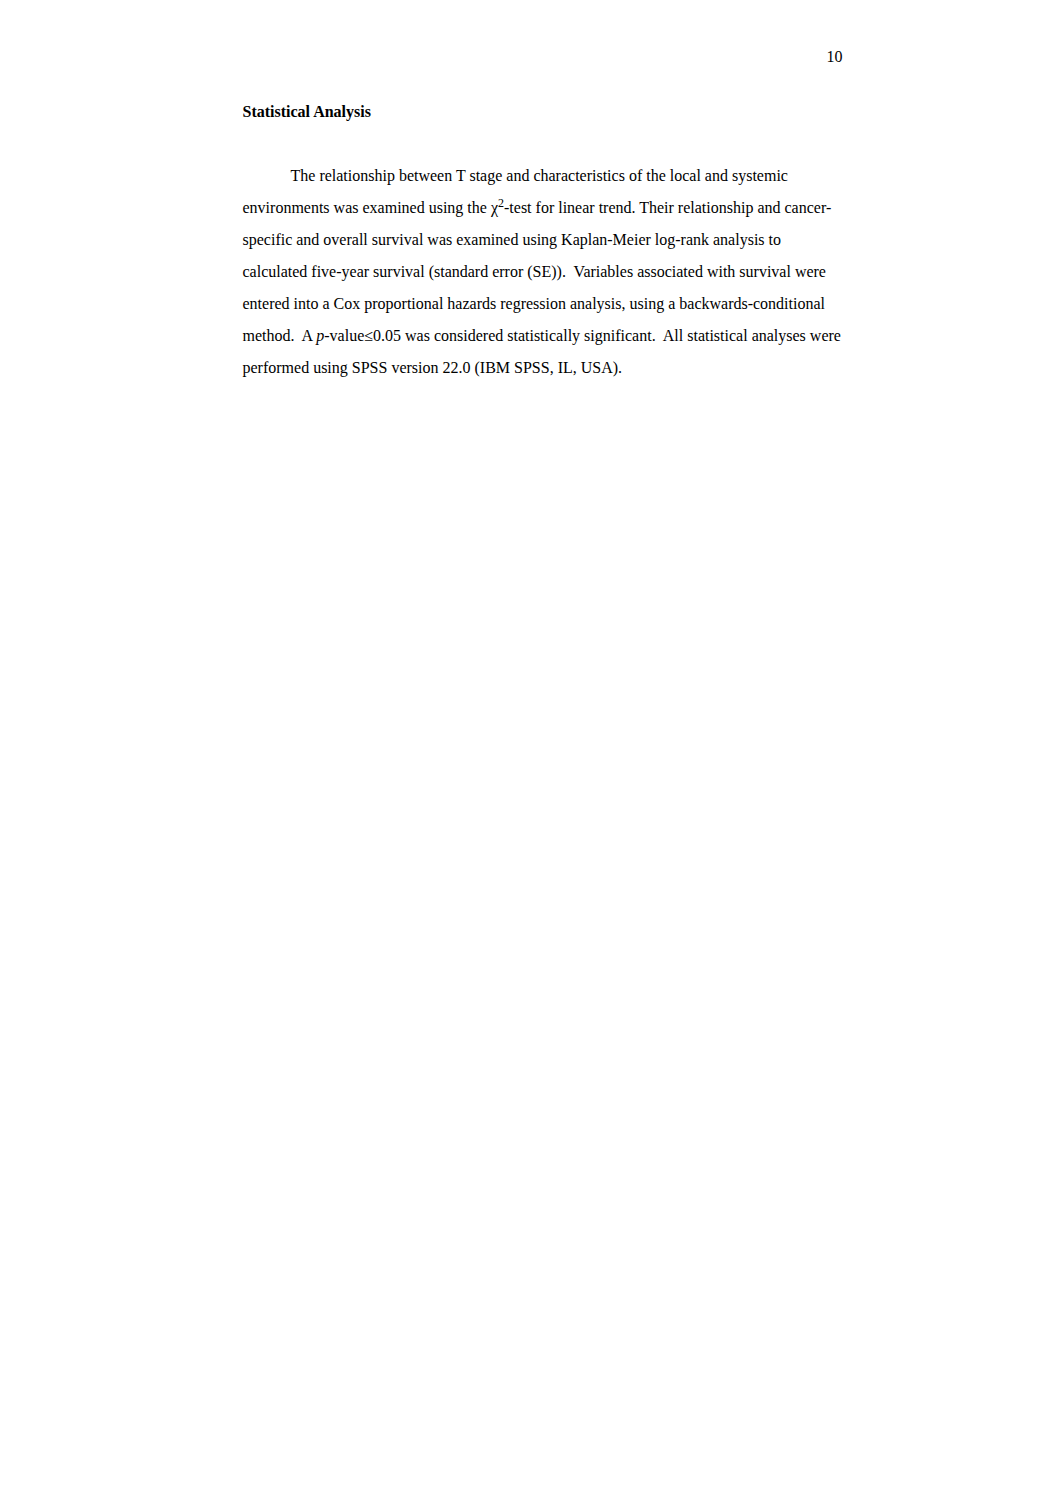10
Statistical Analysis
The relationship between T stage and characteristics of the local and systemic environments was examined using the χ2-test for linear trend. Their relationship and cancer-specific and overall survival was examined using Kaplan-Meier log-rank analysis to calculated five-year survival (standard error (SE)). Variables associated with survival were entered into a Cox proportional hazards regression analysis, using a backwards-conditional method. A p-value≤0.05 was considered statistically significant. All statistical analyses were performed using SPSS version 22.0 (IBM SPSS, IL, USA).